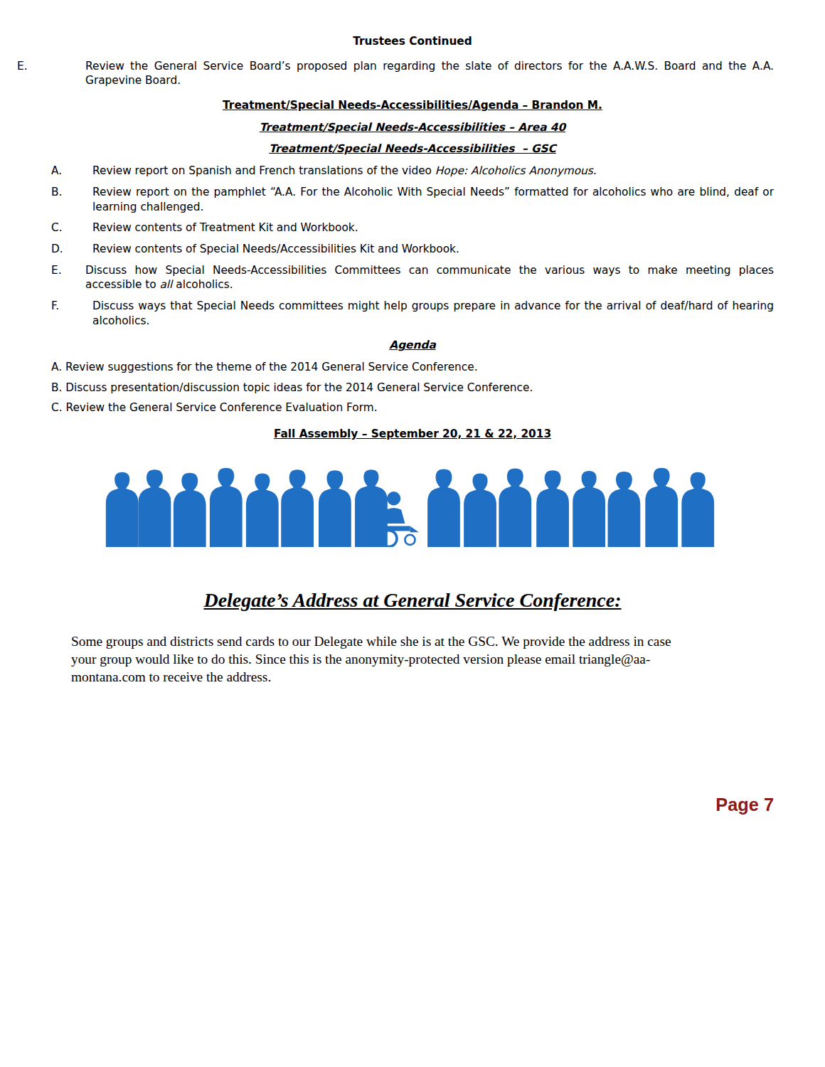Trustees Continued
E. Review the General Service Board’s proposed plan regarding the slate of directors for the A.A.W.S. Board and the A.A. Grapevine Board.
Treatment/Special Needs-Accessibilities/Agenda – Brandon M.
Treatment/Special Needs-Accessibilities – Area 40
Treatment/Special Needs-Accessibilities – GSC
A. Review report on Spanish and French translations of the video Hope: Alcoholics Anonymous.
B. Review report on the pamphlet “A.A. For the Alcoholic With Special Needs” formatted for alcoholics who are blind, deaf or learning challenged.
C. Review contents of Treatment Kit and Workbook.
D. Review contents of Special Needs/Accessibilities Kit and Workbook.
E. Discuss how Special Needs-Accessibilities Committees can communicate the various ways to make meeting places accessible to all alcoholics.
F. Discuss ways that Special Needs committees might help groups prepare in advance for the arrival of deaf/hard of hearing alcoholics.
Agenda
A. Review suggestions for the theme of the 2014 General Service Conference.
B. Discuss presentation/discussion topic ideas for the 2014 General Service Conference.
C. Review the General Service Conference Evaluation Form.
Fall Assembly – September 20, 21 & 22, 2013
Delegate’s Address at General Service Conference:
Some groups and districts send cards to our Delegate while she is at the GSC. We provide the address in case your group would like to do this. Since this is the anonymity-protected version please email triangle@aa-montana.com to receive the address.
Page 7